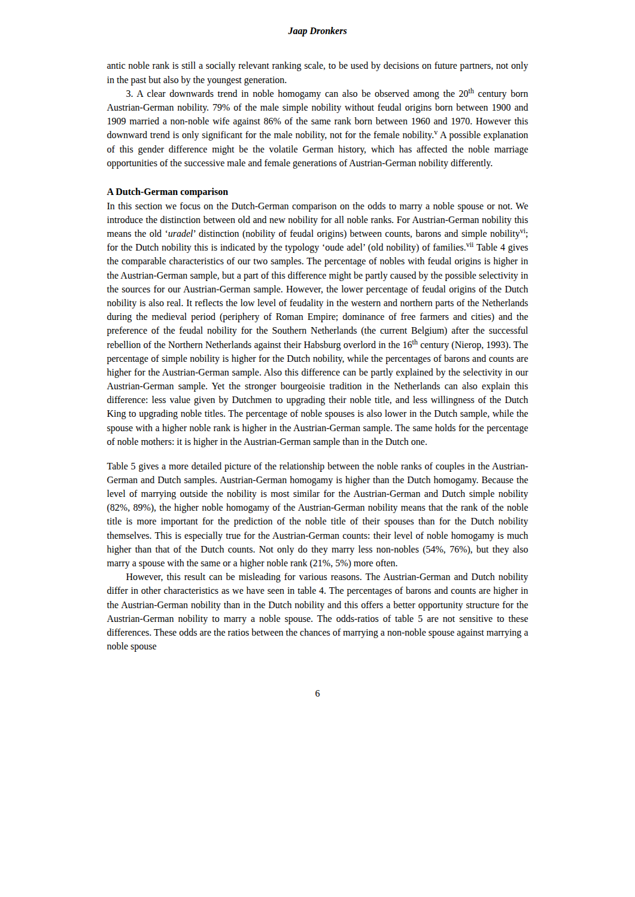Jaap Dronkers
antic noble rank is still a socially relevant ranking scale, to be used by decisions on future partners, not only in the past but also by the youngest generation.
3. A clear downwards trend in noble homogamy can also be observed among the 20th century born Austrian-German nobility. 79% of the male simple nobility without feudal origins born between 1900 and 1909 married a non-noble wife against 86% of the same rank born between 1960 and 1970. However this downward trend is only significant for the male nobility, not for the female nobility.v A possible explanation of this gender difference might be the volatile German history, which has affected the noble marriage opportunities of the successive male and female generations of Austrian-German nobility differently.
A Dutch-German comparison
In this section we focus on the Dutch-German comparison on the odds to marry a noble spouse or not. We introduce the distinction between old and new nobility for all noble ranks. For Austrian-German nobility this means the old ‘uradel’ distinction (nobility of feudal origins) between counts, barons and simple nobilityvi; for the Dutch nobility this is indicated by the typology ‘oude adel’ (old nobility) of families.vii Table 4 gives the comparable characteristics of our two samples. The percentage of nobles with feudal origins is higher in the Austrian-German sample, but a part of this difference might be partly caused by the possible selectivity in the sources for our Austrian-German sample. However, the lower percentage of feudal origins of the Dutch nobility is also real. It reflects the low level of feudality in the western and northern parts of the Netherlands during the medieval period (periphery of Roman Empire; dominance of free farmers and cities) and the preference of the feudal nobility for the Southern Netherlands (the current Belgium) after the successful rebellion of the Northern Netherlands against their Habsburg overlord in the 16th century (Nierop, 1993). The percentage of simple nobility is higher for the Dutch nobility, while the percentages of barons and counts are higher for the Austrian-German sample. Also this difference can be partly explained by the selectivity in our Austrian-German sample. Yet the stronger bourgeoisie tradition in the Netherlands can also explain this difference: less value given by Dutchmen to upgrading their noble title, and less willingness of the Dutch King to upgrading noble titles. The percentage of noble spouses is also lower in the Dutch sample, while the spouse with a higher noble rank is higher in the Austrian-German sample. The same holds for the percentage of noble mothers: it is higher in the Austrian-German sample than in the Dutch one.
Table 5 gives a more detailed picture of the relationship between the noble ranks of couples in the Austrian-German and Dutch samples. Austrian-German homogamy is higher than the Dutch homogamy. Because the level of marrying outside the nobility is most similar for the Austrian-German and Dutch simple nobility (82%, 89%), the higher noble homogamy of the Austrian-German nobility means that the rank of the noble title is more important for the prediction of the noble title of their spouses than for the Dutch nobility themselves. This is especially true for the Austrian-German counts: their level of noble homogamy is much higher than that of the Dutch counts. Not only do they marry less non-nobles (54%, 76%), but they also marry a spouse with the same or a higher noble rank (21%, 5%) more often.
However, this result can be misleading for various reasons. The Austrian-German and Dutch nobility differ in other characteristics as we have seen in table 4. The percentages of barons and counts are higher in the Austrian-German nobility than in the Dutch nobility and this offers a better opportunity structure for the Austrian-German nobility to marry a noble spouse. The odds-ratios of table 5 are not sensitive to these differences. These odds are the ratios between the chances of marrying a non-noble spouse against marrying a noble spouse
6